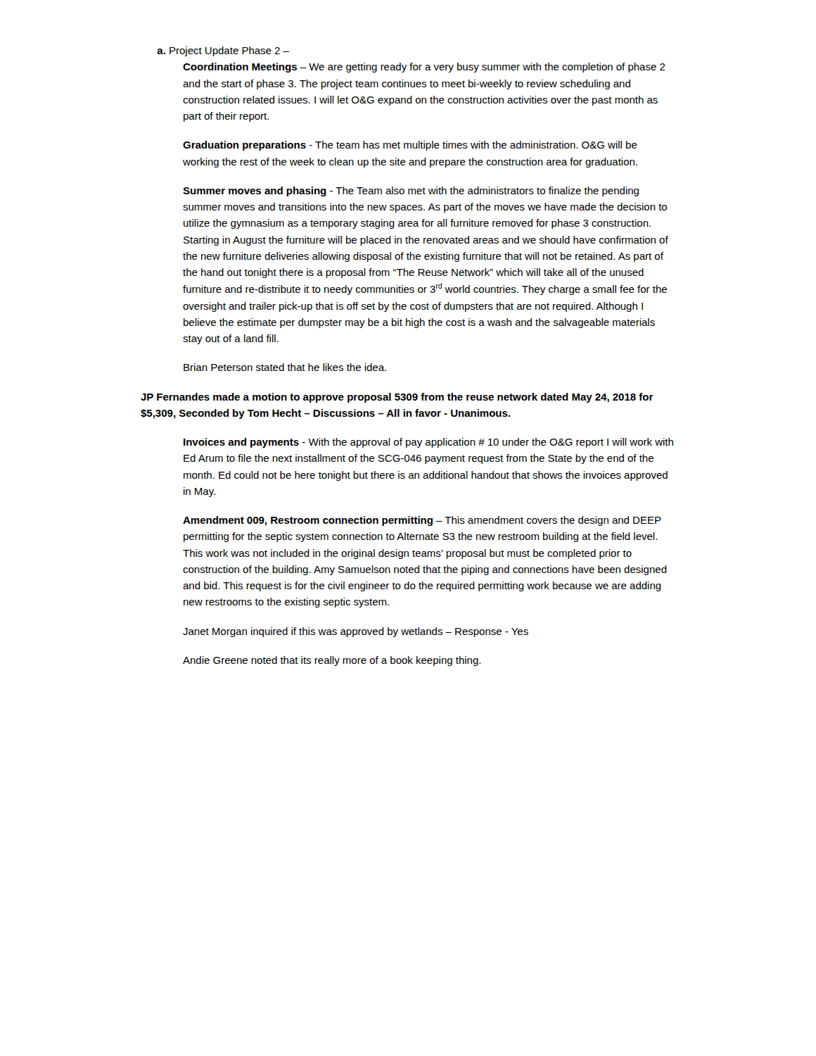Project Update Phase 2 –
Coordination Meetings – We are getting ready for a very busy summer with the completion of phase 2 and the start of phase 3. The project team continues to meet bi-weekly to review scheduling and construction related issues. I will let O&G expand on the construction activities over the past month as part of their report.
Graduation preparations - The team has met multiple times with the administration. O&G will be working the rest of the week to clean up the site and prepare the construction area for graduation.
Summer moves and phasing - The Team also met with the administrators to finalize the pending summer moves and transitions into the new spaces. As part of the moves we have made the decision to utilize the gymnasium as a temporary staging area for all furniture removed for phase 3 construction. Starting in August the furniture will be placed in the renovated areas and we should have confirmation of the new furniture deliveries allowing disposal of the existing furniture that will not be retained. As part of the hand out tonight there is a proposal from “The Reuse Network” which will take all of the unused furniture and re-distribute it to needy communities or 3rd world countries. They charge a small fee for the oversight and trailer pick-up that is off set by the cost of dumpsters that are not required. Although I believe the estimate per dumpster may be a bit high the cost is a wash and the salvageable materials stay out of a land fill.
Brian Peterson stated that he likes the idea.
JP Fernandes made a motion to approve proposal 5309 from the reuse network dated May 24, 2018 for $5,309, Seconded by Tom Hecht – Discussions – All in favor - Unanimous.
Invoices and payments - With the approval of pay application # 10 under the O&G report I will work with Ed Arum to file the next installment of the SCG-046 payment request from the State by the end of the month. Ed could not be here tonight but there is an additional handout that shows the invoices approved in May.
Amendment 009, Restroom connection permitting – This amendment covers the design and DEEP permitting for the septic system connection to Alternate S3 the new restroom building at the field level. This work was not included in the original design teams’ proposal but must be completed prior to construction of the building. Amy Samuelson noted that the piping and connections have been designed and bid. This request is for the civil engineer to do the required permitting work because we are adding new restrooms to the existing septic system.
Janet Morgan inquired if this was approved by wetlands – Response - Yes
Andie Greene noted that its really more of a book keeping thing.